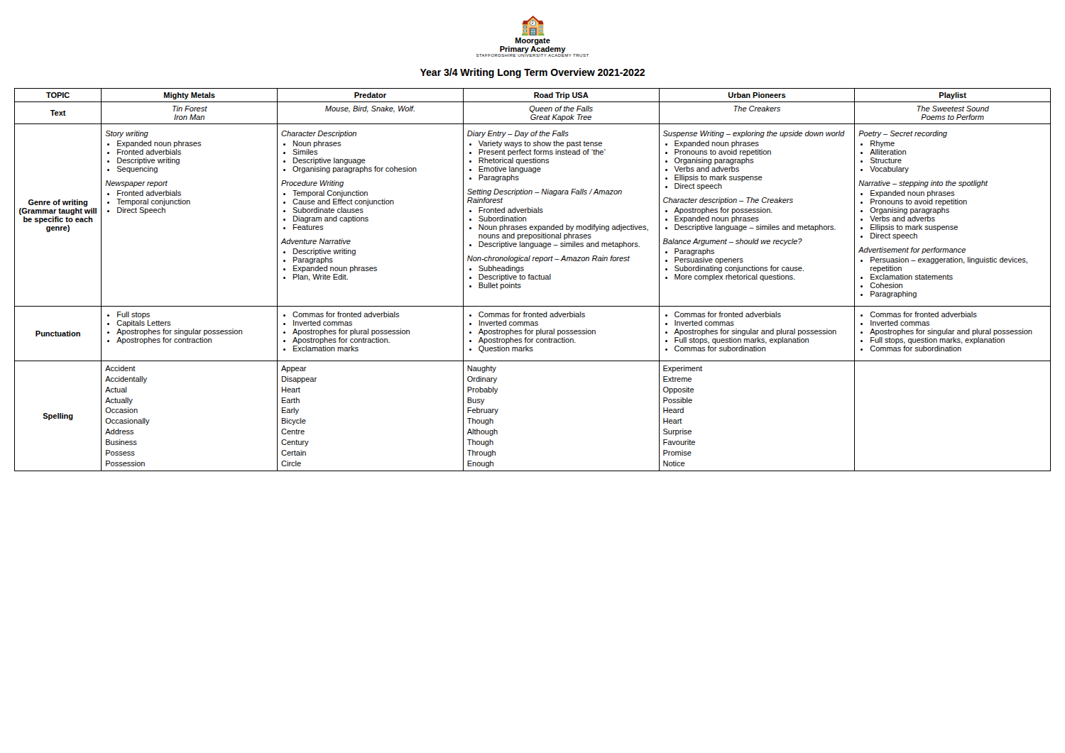🏫
Moorgate
Primary Academy
STAFFORDSHIRE UNIVERSITY ACADEMY TRUST
Year 3/4 Writing Long Term Overview 2021-2022
| TOPIC | Mighty Metals | Predator | Road Trip USA | Urban Pioneers | Playlist |
| --- | --- | --- | --- | --- | --- |
| Text | Tin Forest Iron Man | Mouse, Bird, Snake, Wolf. | Queen of the Falls Great Kapok Tree | The Creakers | The Sweetest Sound Poems to Perform |
| Genre of writing (Grammar taught will be specific to each genre) | Story writing Expanded noun phrases Fronted adverbials Descriptive writing Sequencing Newspaper report Fronted adverbials Temporal conjunction Direct Speech | Character Description Noun phrases Similes Descriptive language Organising paragraphs for cohesion Procedure Writing Temporal Conjunction Cause and Effect conjunction Subordinate clauses Diagram and captions Features Adventure Narrative Descriptive writing Paragraphs Expanded noun phrases Plan, Write Edit. | Diary Entry – Day of the Falls Variety ways to show the past tense Present perfect forms instead of ‘the’ Rhetorical questions Emotive language Paragraphs Setting Description – Niagara Falls / Amazon Rainforest Fronted adverbials Subordination Noun phrases expanded by modifying adjectives, nouns and prepositional phrases Descriptive language – similes and metaphors. Non-chronological report – Amazon Rain forest Subheadings Descriptive to factual Bullet points | Suspense Writing – exploring the upside down world Expanded noun phrases Pronouns to avoid repetition Organising paragraphs Verbs and adverbs Ellipsis to mark suspense Direct speech Character description – The Creakers Apostrophes for possession. Expanded noun phrases Descriptive language – similes and metaphors. Balance Argument – should we recycle? Paragraphs Persuasive openers Subordinating conjunctions for cause. More complex rhetorical questions. | Poetry – Secret recording Rhyme Alliteration Structure Vocabulary Narrative – stepping into the spotlight Expanded noun phrases Pronouns to avoid repetition Organising paragraphs Verbs and adverbs Ellipsis to mark suspense Direct speech Advertisement for performance Persuasion – exaggeration, linguistic devices, repetition Exclamation statements Cohesion Paragraphing |
| Punctuation | Full stops Capitals Letters Apostrophes for singular possession Apostrophes for contraction | Commas for fronted adverbials Inverted commas Apostrophes for plural possession Apostrophes for contraction. Exclamation marks | Commas for fronted adverbials Inverted commas Apostrophes for plural possession Apostrophes for contraction. Question marks | Commas for fronted adverbials Inverted commas Apostrophes for singular and plural possession Full stops, question marks, explanation Commas for subordination | Commas for fronted adverbials Inverted commas Apostrophes for singular and plural possession Full stops, question marks, explanation Commas for subordination |
| Spelling | Accident Accidentally Actual Actually Occasion Occasionally Address Business Possess Possession | Appear Disappear Heart Earth Early Bicycle Centre Century Certain Circle | Naughty Ordinary Probably Busy February Though Although Though Through Enough | Experiment Extreme Opposite Possible Heard Heart Surprise Favourite Promise Notice | |